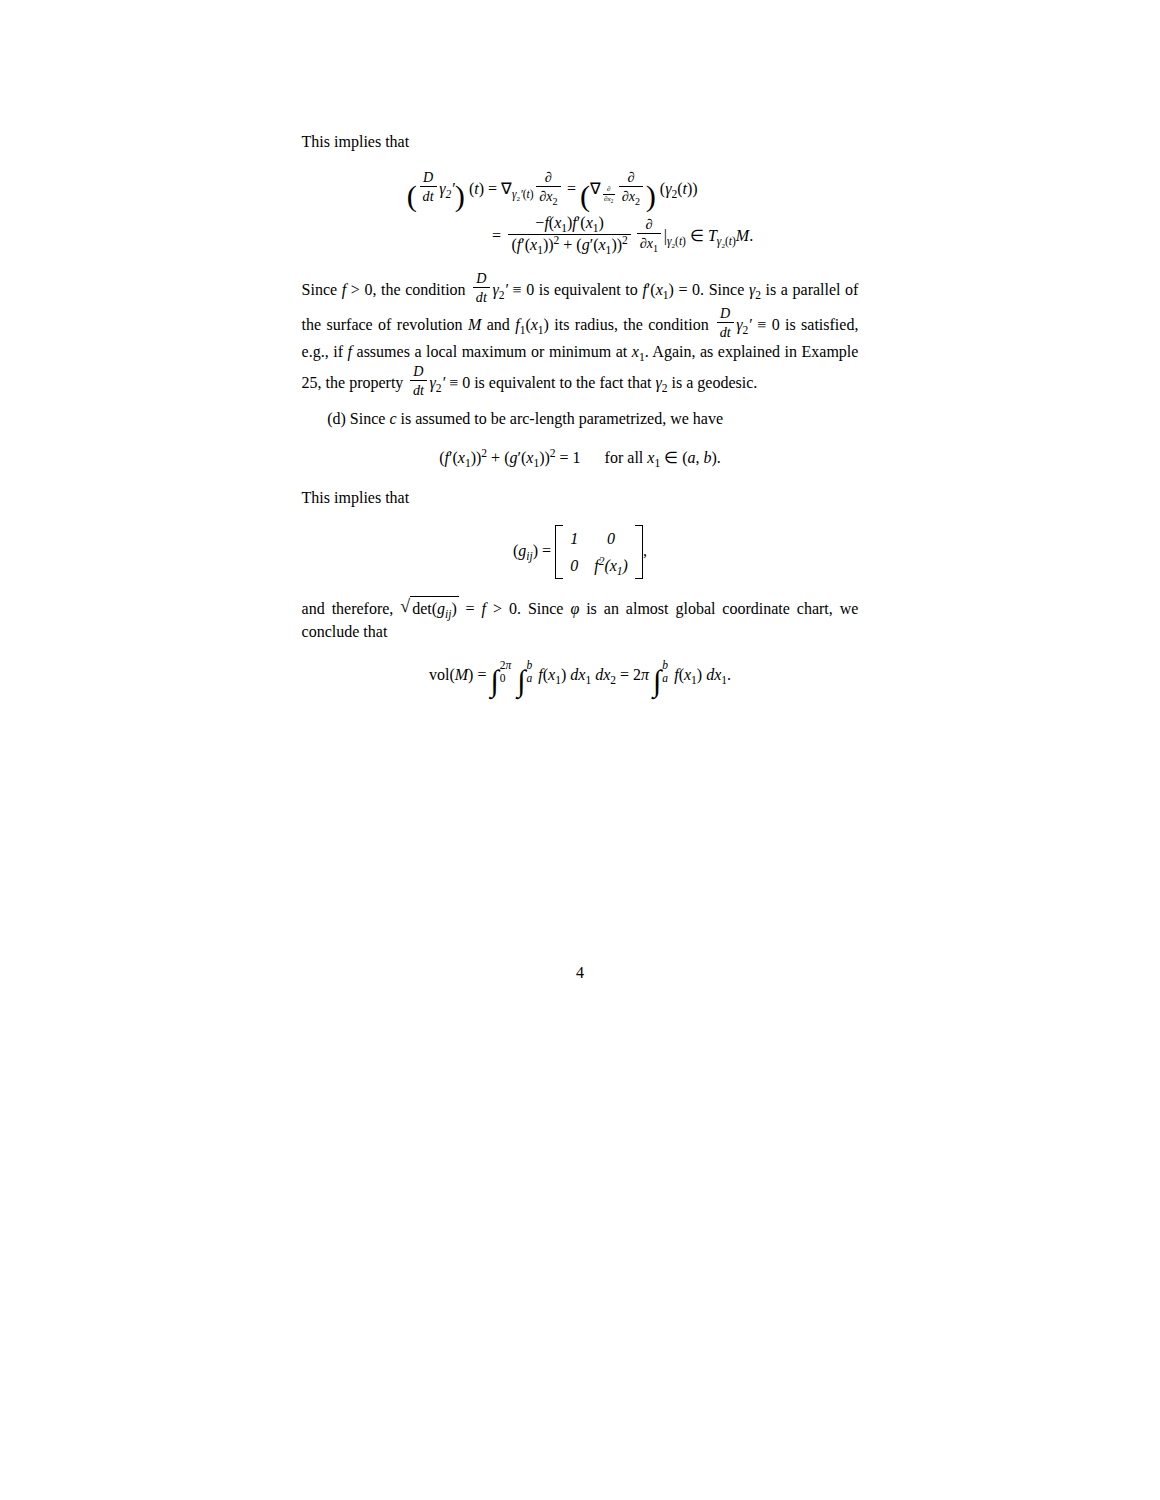This implies that
(Ddt γ2′) (t) = ∇γ2′(t)∂∂x2 = (∇∂∂x2∂∂x2) (γ2(t)) (Ddt γ2′) (t) = −f(x1)f′(x1)(f′(x1))2 + (g′(x1))2∂∂x1|γ2(t) ∈ Tγ2(t)M.
Since f > 0, the condition Ddt γ2′ ≡ 0 is equivalent to f′(x1) = 0. Since γ2 is a parallel of the surface of revolution M and f1(x1) its radius, the condition Ddt γ2′ ≡ 0 is satisfied, e.g., if f assumes a local maximum or minimum at x1. Again, as explained in Example 25, the property Ddt γ2′ ≡ 0 is equivalent to the fact that γ2 is a geodesic.
(d) Since c is assumed to be arc-length parametrized, we have
(f′(x1))2 + (g′(x1))2 = 1 for all x1 ∈ (a, b).
This implies that
(gij) =
| 1 | 0 |
| 0 | f 2 ( x 1 ) |
,
and therefore, det(gij) = f > 0. Since φ is an almost global coordinate chart, we conclude that
vol(M) = ∫2π 0 ∫ba f(x1) dx1 dx2 = 2π ∫ba f(x1) dx1.
4